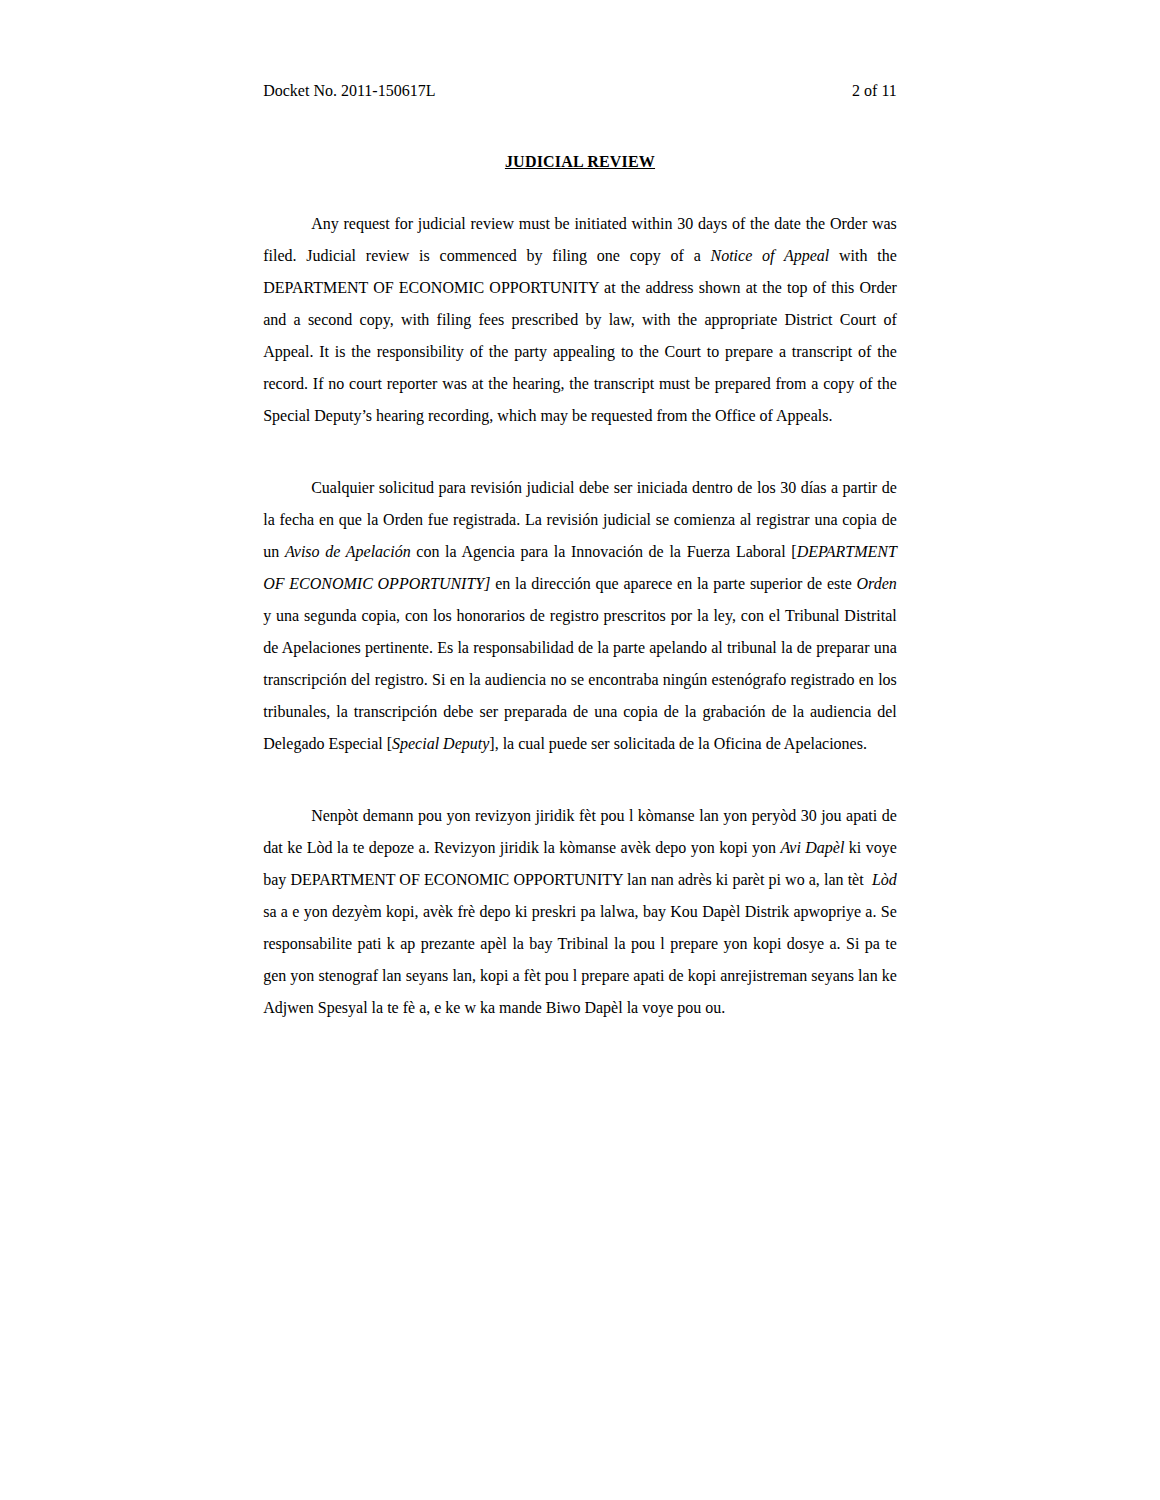Docket No. 2011-150617L 2 of 11
JUDICIAL REVIEW
Any request for judicial review must be initiated within 30 days of the date the Order was filed. Judicial review is commenced by filing one copy of a Notice of Appeal with the DEPARTMENT OF ECONOMIC OPPORTUNITY at the address shown at the top of this Order and a second copy, with filing fees prescribed by law, with the appropriate District Court of Appeal. It is the responsibility of the party appealing to the Court to prepare a transcript of the record. If no court reporter was at the hearing, the transcript must be prepared from a copy of the Special Deputy’s hearing recording, which may be requested from the Office of Appeals.
Cualquier solicitud para revisión judicial debe ser iniciada dentro de los 30 días a partir de la fecha en que la Orden fue registrada. La revisión judicial se comienza al registrar una copia de un Aviso de Apelación con la Agencia para la Innovación de la Fuerza Laboral [DEPARTMENT OF ECONOMIC OPPORTUNITY] en la dirección que aparece en la parte superior de este Orden y una segunda copia, con los honorarios de registro prescritos por la ley, con el Tribunal Distrital de Apelaciones pertinente. Es la responsabilidad de la parte apelando al tribunal la de preparar una transcripción del registro. Si en la audiencia no se encontraba ningún estenógrafo registrado en los tribunales, la transcripción debe ser preparada de una copia de la grabación de la audiencia del Delegado Especial [Special Deputy], la cual puede ser solicitada de la Oficina de Apelaciones.
Nenpòt demann pou yon revizyon jiridik fèt pou l kòmanse lan yon peryòd 30 jou apati de dat ke Lòd la te depoze a. Revizyon jiridik la kòmanse avèk depo yon kopi yon Avi Dapèl ki voye bay DEPARTMENT OF ECONOMIC OPPORTUNITY lan nan adrès ki parèt pi wo a, lan tèt Lòd sa a e yon dezyèm kopi, avèk frè depo ki preskri pa lalwa, bay Kou Dapèl Distrik apwopriye a. Se responsabilite pati k ap prezante apèl la bay Tribinal la pou l prepare yon kopi dosye a. Si pa te gen yon stenograf lan seyans lan, kopi a fèt pou l prepare apati de kopi anrejistreman seyans lan ke Adjwen Spesyal la te fè a, e ke w ka mande Biwo Dapèl la voye pou ou.